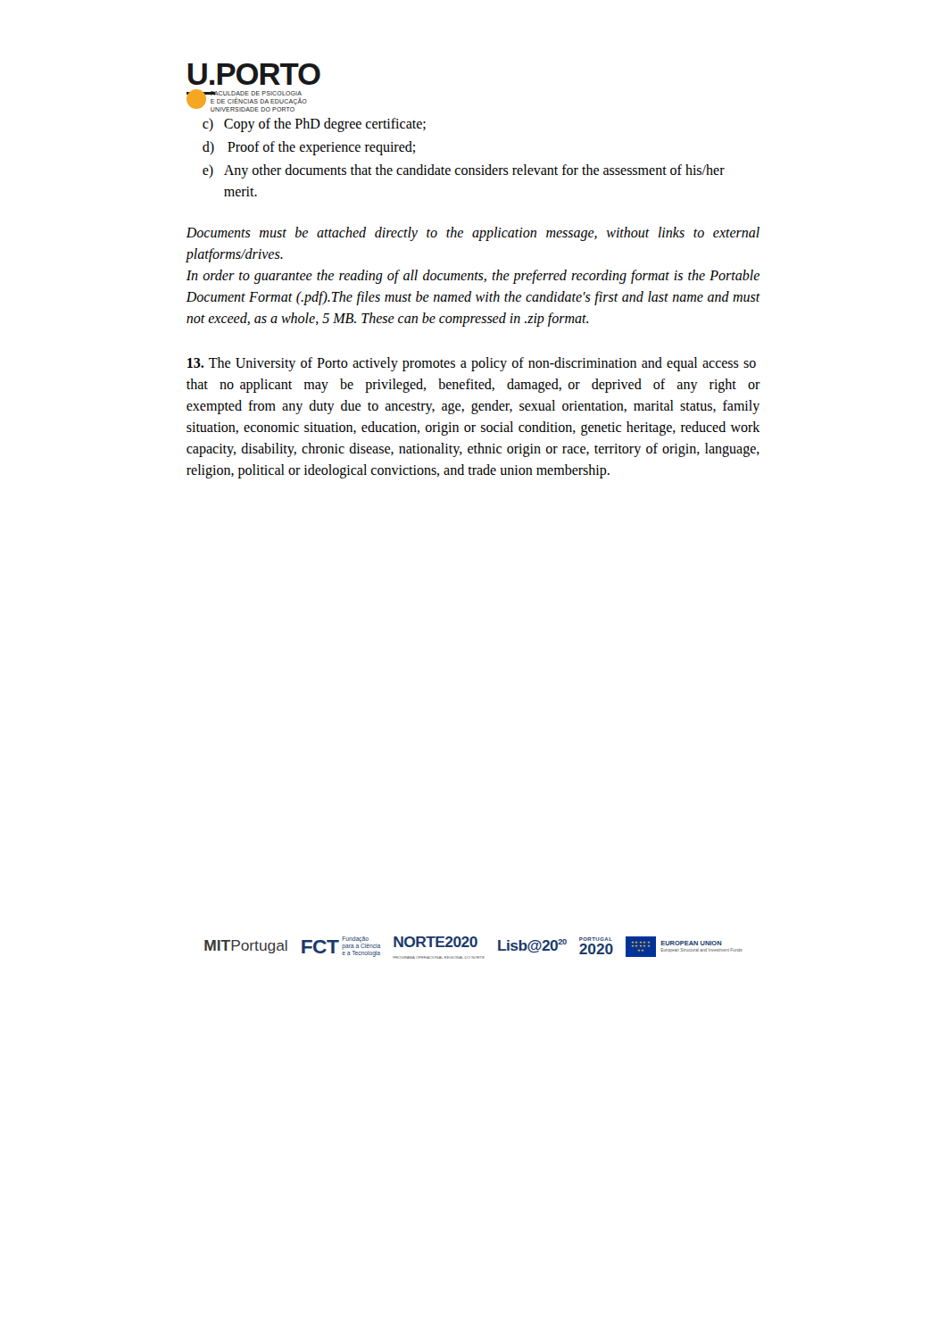U. PORTO
Faculdade de Psicologia
e de Ciências da Educação
Universidade do Porto
c) Copy of the PhD degree certificate;
d) Proof of the experience required;
e) Any other documents that the candidate considers relevant for the assessment of his/her merit.
Documents must be attached directly to the application message, without links to external platforms/drives.
In order to guarantee the reading of all documents, the preferred recording format is the Portable Document Format (.pdf).The files must be named with the candidate's first and last name and must not exceed, as a whole, 5 MB. These can be compressed in .zip format.
13. The University of Porto actively promotes a policy of non-discrimination and equal access so that no applicant may be privileged, benefited, damaged, or deprived of any right or exempted from any duty due to ancestry, age, gender, sexual orientation, marital status, family situation, economic situation, education, origin or social condition, genetic heritage, reduced work capacity, disability, chronic disease, nationality, ethnic origin or race, territory of origin, language, religion, political or ideological convictions, and trade union membership.
MITPortugal
FCT Fundação
para a Ciência
e a Tecnologia
NORTE2020 PROGRAMA OPERACIONAL REGIONAL DO NORTE
Lisb@2020
PORTUGAL 2020
EUROPEAN UNION European Structural and Investment Funds